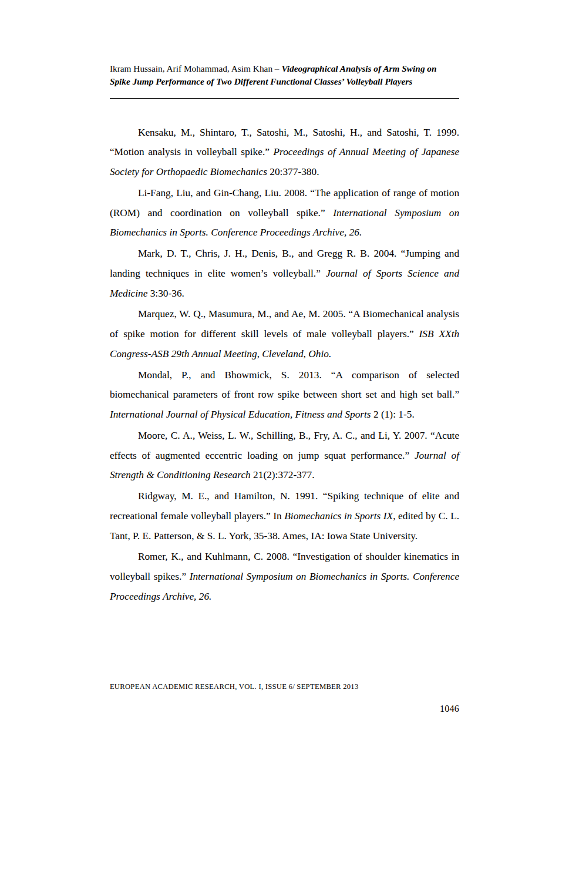Ikram Hussain, Arif Mohammad, Asim Khan – Videographical Analysis of Arm Swing on Spike Jump Performance of Two Different Functional Classes’ Volleyball Players
Kensaku, M., Shintaro, T., Satoshi, M., Satoshi, H., and Satoshi, T. 1999. “Motion analysis in volleyball spike.” Proceedings of Annual Meeting of Japanese Society for Orthopaedic Biomechanics 20:377-380.
Li-Fang, Liu, and Gin-Chang, Liu. 2008. “The application of range of motion (ROM) and coordination on volleyball spike.” International Symposium on Biomechanics in Sports. Conference Proceedings Archive, 26.
Mark, D. T., Chris, J. H., Denis, B., and Gregg R. B. 2004. “Jumping and landing techniques in elite women’s volleyball.” Journal of Sports Science and Medicine 3:30-36.
Marquez, W. Q., Masumura, M., and Ae, M. 2005. “A Biomechanical analysis of spike motion for different skill levels of male volleyball players.” ISB XXth Congress-ASB 29th Annual Meeting, Cleveland, Ohio.
Mondal, P., and Bhowmick, S. 2013. “A comparison of selected biomechanical parameters of front row spike between short set and high set ball.” International Journal of Physical Education, Fitness and Sports 2 (1): 1-5.
Moore, C. A., Weiss, L. W., Schilling, B., Fry, A. C., and Li, Y. 2007. “Acute effects of augmented eccentric loading on jump squat performance.” Journal of Strength & Conditioning Research 21(2):372-377.
Ridgway, M. E., and Hamilton, N. 1991. “Spiking technique of elite and recreational female volleyball players.” In Biomechanics in Sports IX, edited by C. L. Tant, P. E. Patterson, & S. L. York, 35-38. Ames, IA: Iowa State University.
Romer, K., and Kuhlmann, C. 2008. “Investigation of shoulder kinematics in volleyball spikes.” International Symposium on Biomechanics in Sports. Conference Proceedings Archive, 26.
EUROPEAN ACADEMIC RESEARCH, VOL. I, ISSUE 6/ SEPTEMBER 2013
1046